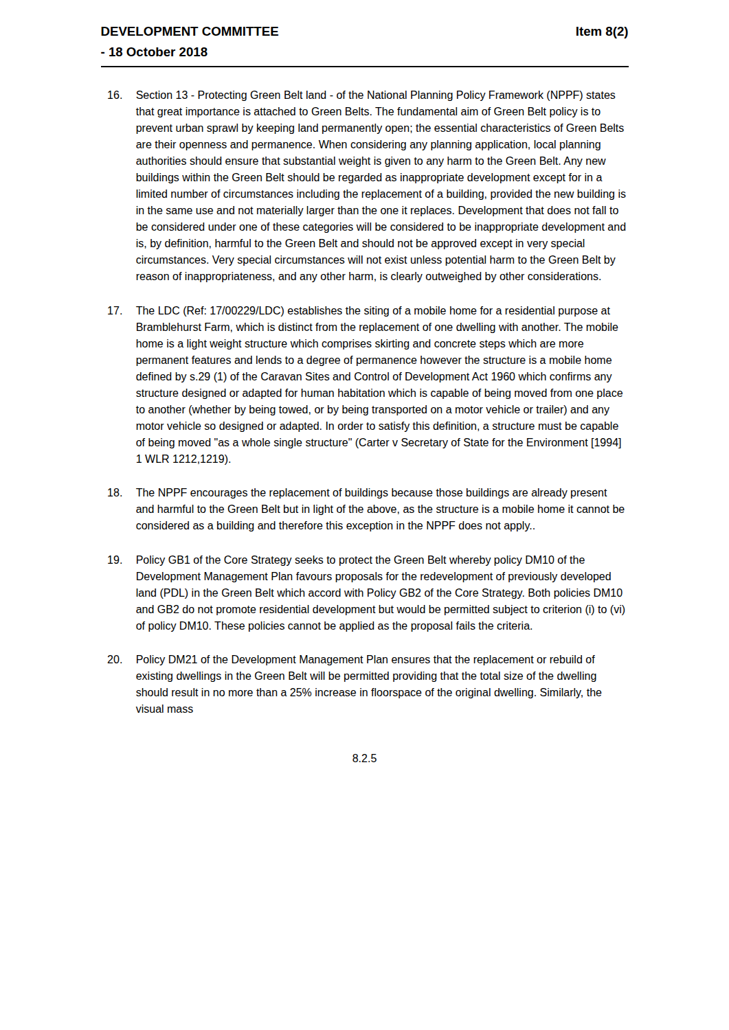DEVELOPMENT COMMITTEE Item 8(2)
- 18 October 2018
16. Section 13 - Protecting Green Belt land - of the National Planning Policy Framework (NPPF) states that great importance is attached to Green Belts. The fundamental aim of Green Belt policy is to prevent urban sprawl by keeping land permanently open; the essential characteristics of Green Belts are their openness and permanence. When considering any planning application, local planning authorities should ensure that substantial weight is given to any harm to the Green Belt. Any new buildings within the Green Belt should be regarded as inappropriate development except for in a limited number of circumstances including the replacement of a building, provided the new building is in the same use and not materially larger than the one it replaces. Development that does not fall to be considered under one of these categories will be considered to be inappropriate development and is, by definition, harmful to the Green Belt and should not be approved except in very special circumstances. Very special circumstances will not exist unless potential harm to the Green Belt by reason of inappropriateness, and any other harm, is clearly outweighed by other considerations.
17. The LDC (Ref: 17/00229/LDC) establishes the siting of a mobile home for a residential purpose at Bramblehurst Farm, which is distinct from the replacement of one dwelling with another. The mobile home is a light weight structure which comprises skirting and concrete steps which are more permanent features and lends to a degree of permanence however the structure is a mobile home defined by s.29 (1) of the Caravan Sites and Control of Development Act 1960 which confirms any structure designed or adapted for human habitation which is capable of being moved from one place to another (whether by being towed, or by being transported on a motor vehicle or trailer) and any motor vehicle so designed or adapted. In order to satisfy this definition, a structure must be capable of being moved "as a whole single structure" (Carter v Secretary of State for the Environment [1994] 1 WLR 1212,1219).
18. The NPPF encourages the replacement of buildings because those buildings are already present and harmful to the Green Belt but in light of the above, as the structure is a mobile home it cannot be considered as a building and therefore this exception in the NPPF does not apply..
19. Policy GB1 of the Core Strategy seeks to protect the Green Belt whereby policy DM10 of the Development Management Plan favours proposals for the redevelopment of previously developed land (PDL) in the Green Belt which accord with Policy GB2 of the Core Strategy. Both policies DM10 and GB2 do not promote residential development but would be permitted subject to criterion (i) to (vi) of policy DM10. These policies cannot be applied as the proposal fails the criteria.
20. Policy DM21 of the Development Management Plan ensures that the replacement or rebuild of existing dwellings in the Green Belt will be permitted providing that the total size of the dwelling should result in no more than a 25% increase in floorspace of the original dwelling. Similarly, the visual mass
8.2.5